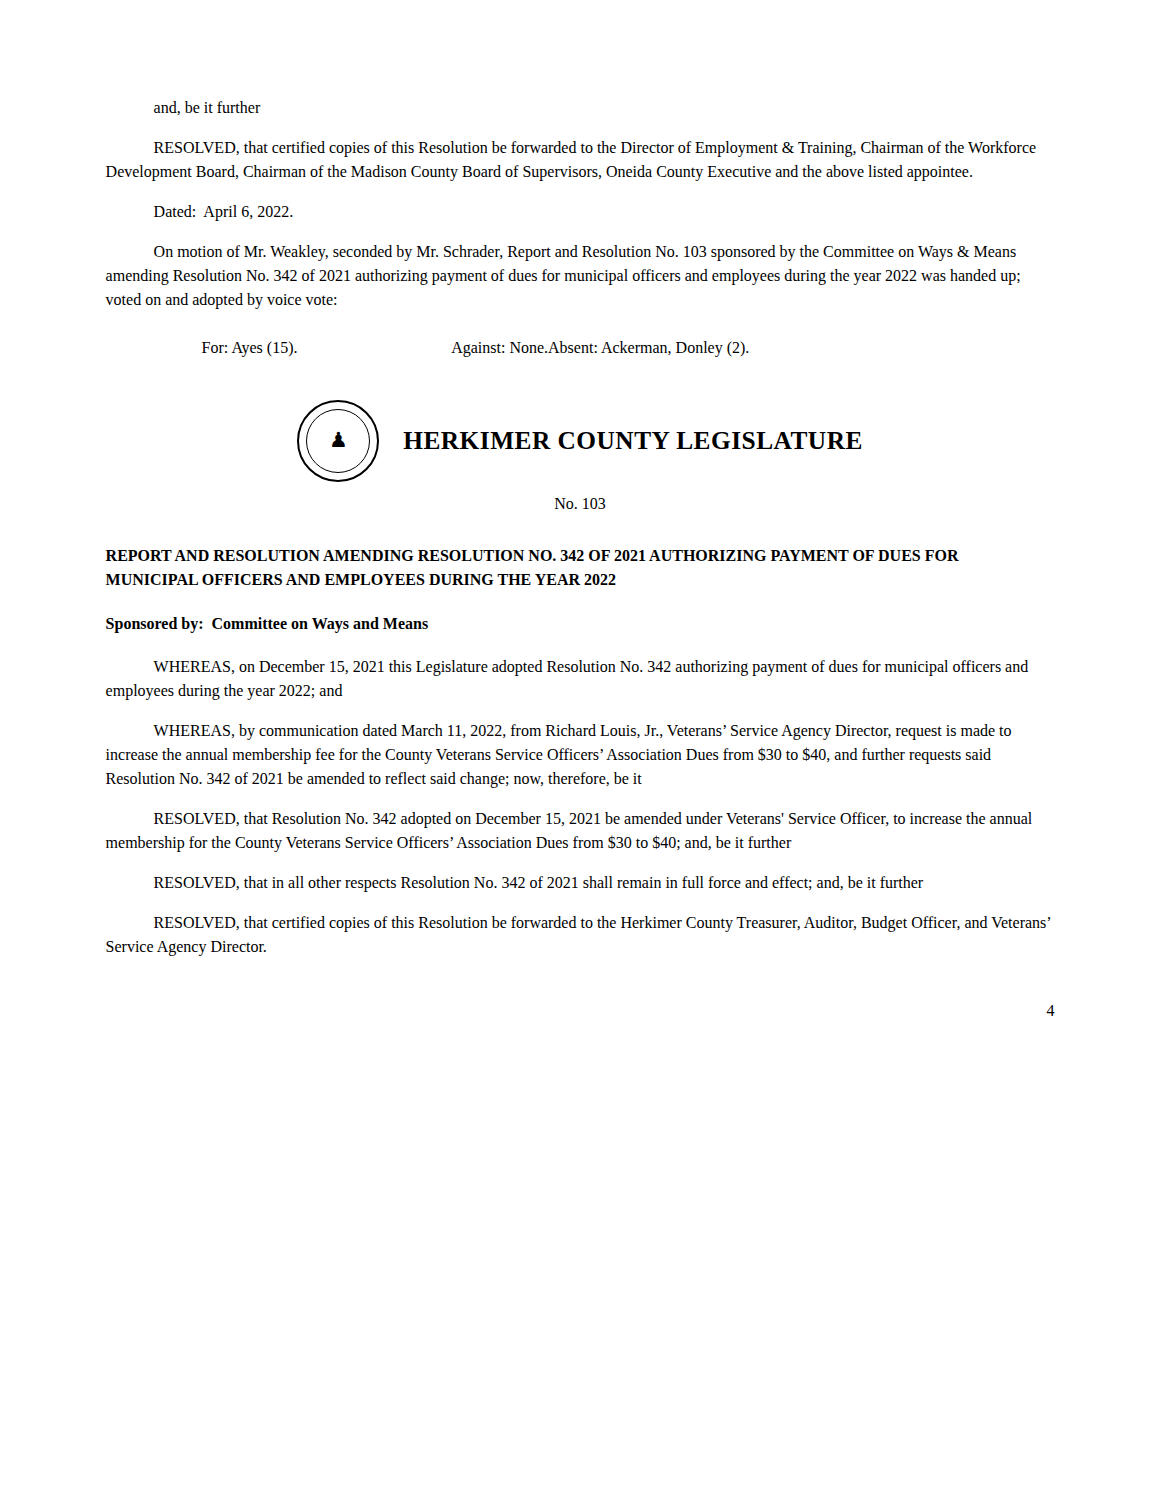and, be it further
RESOLVED, that certified copies of this Resolution be forwarded to the Director of Employment & Training, Chairman of the Workforce Development Board, Chairman of the Madison County Board of Supervisors, Oneida County Executive and the above listed appointee.
Dated: April 6, 2022.
On motion of Mr. Weakley, seconded by Mr. Schrader, Report and Resolution No. 103 sponsored by the Committee on Ways & Means amending Resolution No. 342 of 2021 authorizing payment of dues for municipal officers and employees during the year 2022 was handed up; voted on and adopted by voice vote:
For: Ayes (15). Against: None. Absent: Ackerman, Donley (2).
♟
HERKIMER COUNTY LEGISLATURE
No. 103
REPORT AND RESOLUTION AMENDING RESOLUTION NO. 342 OF 2021 AUTHORIZING PAYMENT OF DUES FOR MUNICIPAL OFFICERS AND EMPLOYEES DURING THE YEAR 2022
Sponsored by: Committee on Ways and Means
WHEREAS, on December 15, 2021 this Legislature adopted Resolution No. 342 authorizing payment of dues for municipal officers and employees during the year 2022; and
WHEREAS, by communication dated March 11, 2022, from Richard Louis, Jr., Veterans’ Service Agency Director, request is made to increase the annual membership fee for the County Veterans Service Officers’ Association Dues from $30 to $40, and further requests said Resolution No. 342 of 2021 be amended to reflect said change; now, therefore, be it
RESOLVED, that Resolution No. 342 adopted on December 15, 2021 be amended under Veterans' Service Officer, to increase the annual membership for the County Veterans Service Officers’ Association Dues from $30 to $40; and, be it further
RESOLVED, that in all other respects Resolution No. 342 of 2021 shall remain in full force and effect; and, be it further
RESOLVED, that certified copies of this Resolution be forwarded to the Herkimer County Treasurer, Auditor, Budget Officer, and Veterans’ Service Agency Director.
4